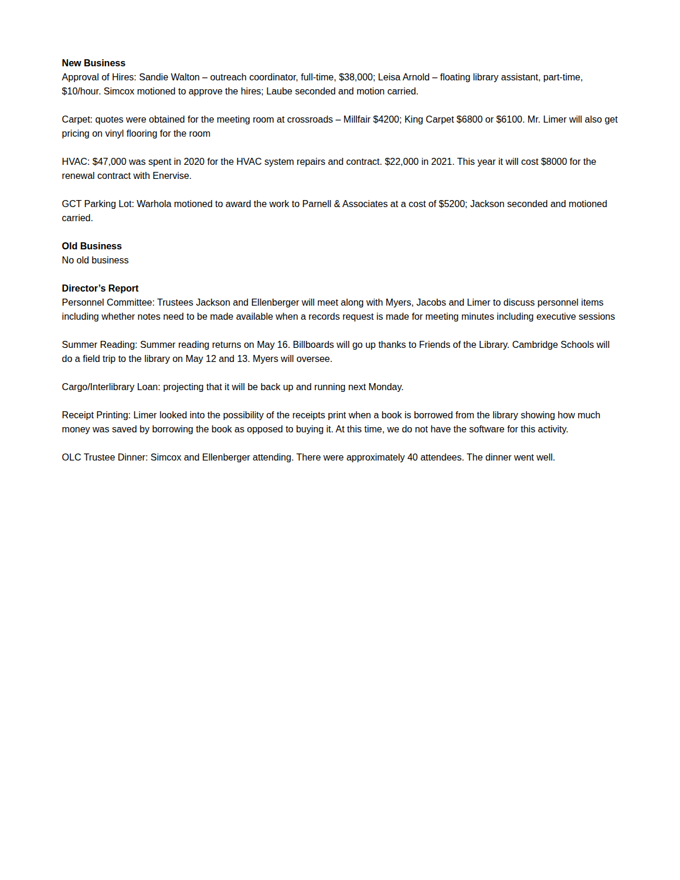New Business
Approval of Hires: Sandie Walton – outreach coordinator, full-time, $38,000; Leisa Arnold – floating library assistant, part-time, $10/hour. Simcox motioned to approve the hires; Laube seconded and motion carried.
Carpet: quotes were obtained for the meeting room at crossroads – Millfair $4200; King Carpet $6800 or $6100. Mr. Limer will also get pricing on vinyl flooring for the room
HVAC: $47,000 was spent in 2020 for the HVAC system repairs and contract. $22,000 in 2021. This year it will cost $8000 for the renewal contract with Enervise.
GCT Parking Lot: Warhola motioned to award the work to Parnell & Associates at a cost of $5200; Jackson seconded and motioned carried.
Old Business
No old business
Director’s Report
Personnel Committee: Trustees Jackson and Ellenberger will meet along with Myers, Jacobs and Limer to discuss personnel items including whether notes need to be made available when a records request is made for meeting minutes including executive sessions
Summer Reading: Summer reading returns on May 16. Billboards will go up thanks to Friends of the Library. Cambridge Schools will do a field trip to the library on May 12 and 13. Myers will oversee.
Cargo/Interlibrary Loan: projecting that it will be back up and running next Monday.
Receipt Printing: Limer looked into the possibility of the receipts print when a book is borrowed from the library showing how much money was saved by borrowing the book as opposed to buying it. At this time, we do not have the software for this activity.
OLC Trustee Dinner: Simcox and Ellenberger attending. There were approximately 40 attendees. The dinner went well.